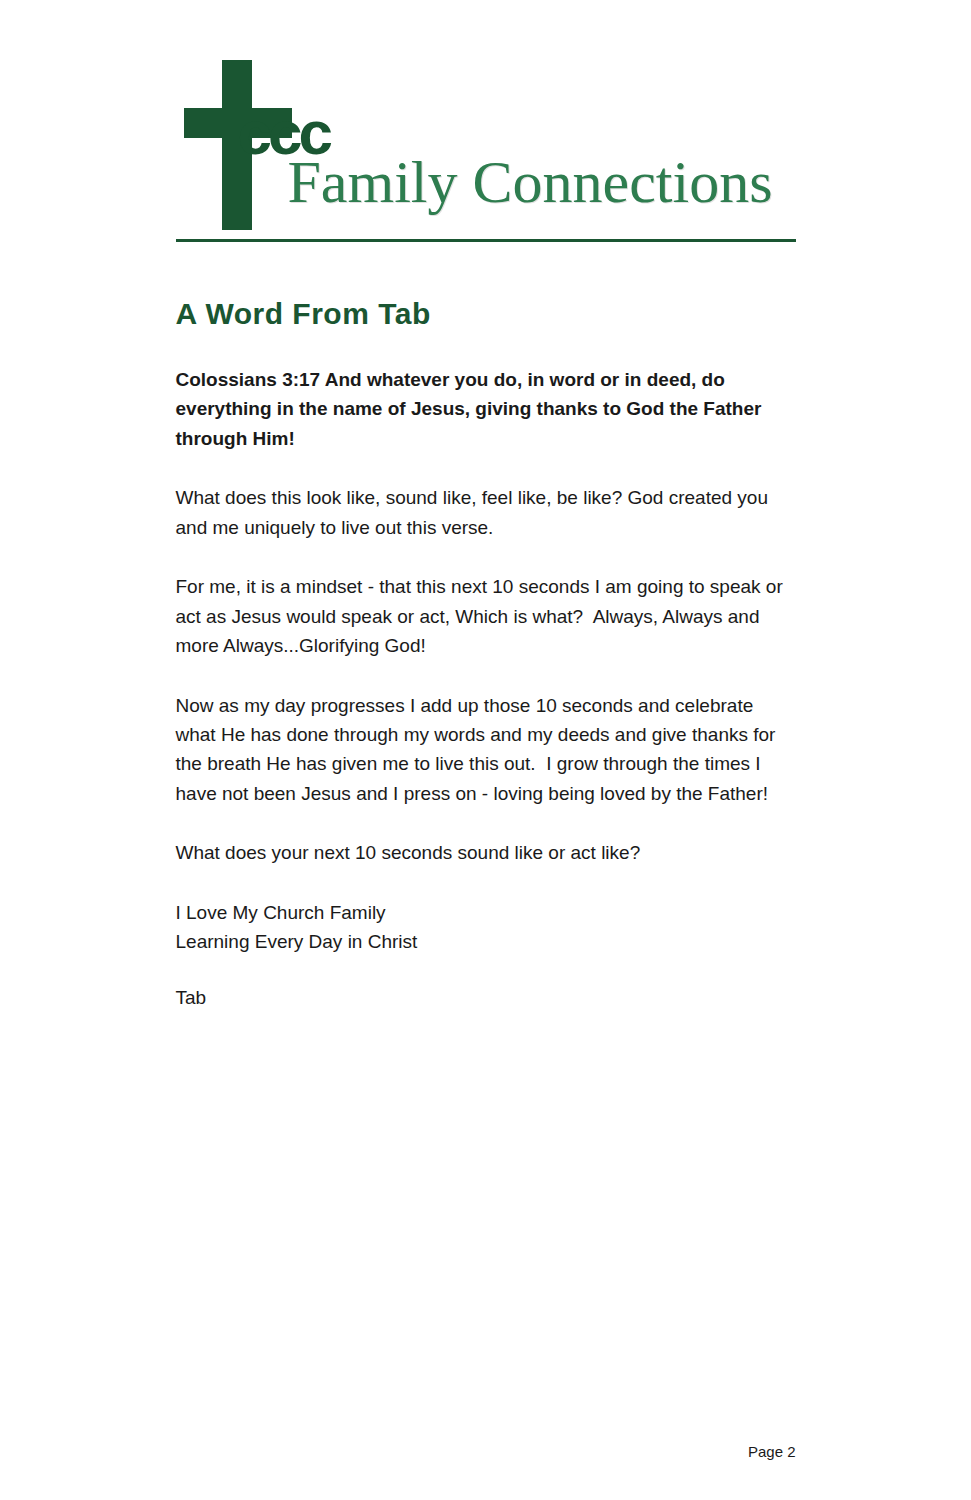ccc
Family Connections
A Word From Tab
Colossians 3:17 And whatever you do, in word or in deed, do everything in the name of Jesus, giving thanks to God the Father through Him!
What does this look like, sound like, feel like, be like? God created you and me uniquely to live out this verse.
For me, it is a mindset - that this next 10 seconds I am going to speak or act as Jesus would speak or act, Which is what? Always, Always and more Always...Glorifying God!
Now as my day progresses I add up those 10 seconds and celebrate what He has done through my words and my deeds and give thanks for the breath He has given me to live this out. I grow through the times I have not been Jesus and I press on - loving being loved by the Father!
What does your next 10 seconds sound like or act like?
I Love My Church Family
Learning Every Day in Christ
Tab
Page 2